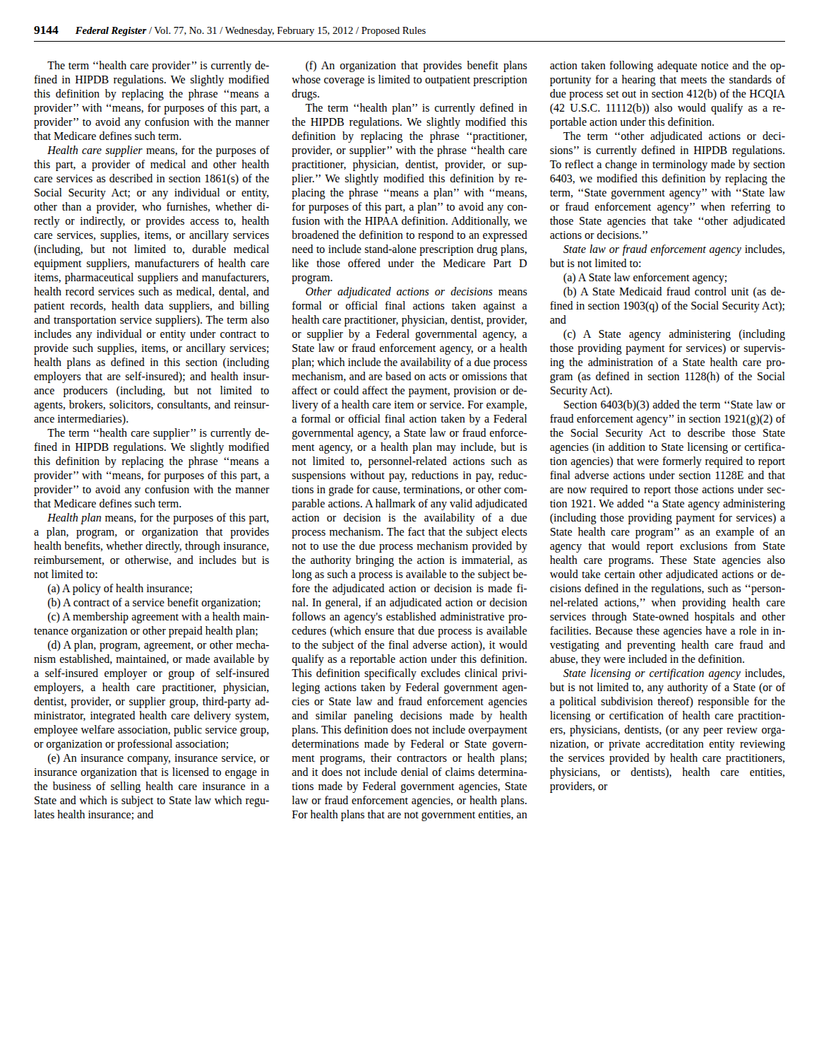9144 Federal Register / Vol. 77, No. 31 / Wednesday, February 15, 2012 / Proposed Rules
The term ‘‘health care provider’’ is currently defined in HIPDB regulations. We slightly modified this definition by replacing the phrase ‘‘means a provider’’ with ‘‘means, for purposes of this part, a provider’’ to avoid any confusion with the manner that Medicare defines such term.
Health care supplier means, for the purposes of this part, a provider of medical and other health care services as described in section 1861(s) of the Social Security Act; or any individual or entity, other than a provider, who furnishes, whether directly or indirectly, or provides access to, health care services, supplies, items, or ancillary services (including, but not limited to, durable medical equipment suppliers, manufacturers of health care items, pharmaceutical suppliers and manufacturers, health record services such as medical, dental, and patient records, health data suppliers, and billing and transportation service suppliers). The term also includes any individual or entity under contract to provide such supplies, items, or ancillary services; health plans as defined in this section (including employers that are self-insured); and health insurance producers (including, but not limited to agents, brokers, solicitors, consultants, and reinsurance intermediaries).
The term ‘‘health care supplier’’ is currently defined in HIPDB regulations. We slightly modified this definition by replacing the phrase ‘‘means a provider’’ with ‘‘means, for purposes of this part, a provider’’ to avoid any confusion with the manner that Medicare defines such term.
Health plan means, for the purposes of this part, a plan, program, or organization that provides health benefits, whether directly, through insurance, reimbursement, or otherwise, and includes but is not limited to:
(a) A policy of health insurance;
(b) A contract of a service benefit organization;
(c) A membership agreement with a health maintenance organization or other prepaid health plan;
(d) A plan, program, agreement, or other mechanism established, maintained, or made available by a self-insured employer or group of self-insured employers, a health care practitioner, physician, dentist, provider, or supplier group, third-party administrator, integrated health care delivery system, employee welfare association, public service group, or organization or professional association;
(e) An insurance company, insurance service, or insurance organization that is licensed to engage in the business of selling health care insurance in a State and which is subject to State law which regulates health insurance; and
(f) An organization that provides benefit plans whose coverage is limited to outpatient prescription drugs.
The term ‘‘health plan’’ is currently defined in the HIPDB regulations. We slightly modified this definition by replacing the phrase ‘‘practitioner, provider, or supplier’’ with the phrase ‘‘health care practitioner, physician, dentist, provider, or supplier.’’ We slightly modified this definition by replacing the phrase ‘‘means a plan’’ with ‘‘means, for purposes of this part, a plan’’ to avoid any confusion with the HIPAA definition. Additionally, we broadened the definition to respond to an expressed need to include stand-alone prescription drug plans, like those offered under the Medicare Part D program.
Other adjudicated actions or decisions means formal or official final actions taken against a health care practitioner, physician, dentist, provider, or supplier by a Federal governmental agency, a State law or fraud enforcement agency, or a health plan; which include the availability of a due process mechanism, and are based on acts or omissions that affect or could affect the payment, provision or delivery of a health care item or service. For example, a formal or official final action taken by a Federal governmental agency, a State law or fraud enforcement agency, or a health plan may include, but is not limited to, personnel-related actions such as suspensions without pay, reductions in pay, reductions in grade for cause, terminations, or other comparable actions. A hallmark of any valid adjudicated action or decision is the availability of a due process mechanism. The fact that the subject elects not to use the due process mechanism provided by the authority bringing the action is immaterial, as long as such a process is available to the subject before the adjudicated action or decision is made final. In general, if an adjudicated action or decision follows an agency's established administrative procedures (which ensure that due process is available to the subject of the final adverse action), it would qualify as a reportable action under this definition. This definition specifically excludes clinical privileging actions taken by Federal government agencies or State law and fraud enforcement agencies and similar paneling decisions made by health plans. This definition does not include overpayment determinations made by Federal or State government programs, their contractors or health plans; and it does not include denial of claims determinations made by Federal government agencies, State law or fraud enforcement agencies, or health plans. For health plans that are not government entities, an action taken following adequate notice and the opportunity for a hearing that meets the standards of due process set out in section 412(b) of the HCQIA (42 U.S.C. 11112(b)) also would qualify as a reportable action under this definition.
The term ‘‘other adjudicated actions or decisions’’ is currently defined in HIPDB regulations. To reflect a change in terminology made by section 6403, we modified this definition by replacing the term, ‘‘State government agency’’ with ‘‘State law or fraud enforcement agency’’ when referring to those State agencies that take ‘‘other adjudicated actions or decisions.’’
State law or fraud enforcement agency includes, but is not limited to:
(a) A State law enforcement agency;
(b) A State Medicaid fraud control unit (as defined in section 1903(q) of the Social Security Act); and
(c) A State agency administering (including those providing payment for services) or supervising the administration of a State health care program (as defined in section 1128(h) of the Social Security Act).
Section 6403(b)(3) added the term ‘‘State law or fraud enforcement agency’’ in section 1921(g)(2) of the Social Security Act to describe those State agencies (in addition to State licensing or certification agencies) that were formerly required to report final adverse actions under section 1128E and that are now required to report those actions under section 1921. We added ‘‘a State agency administering (including those providing payment for services) a State health care program’’ as an example of an agency that would report exclusions from State health care programs. These State agencies also would take certain other adjudicated actions or decisions defined in the regulations, such as ‘‘personnel-related actions,’’ when providing health care services through State-owned hospitals and other facilities. Because these agencies have a role in investigating and preventing health care fraud and abuse, they were included in the definition.
State licensing or certification agency includes, but is not limited to, any authority of a State (or of a political subdivision thereof) responsible for the licensing or certification of health care practitioners, physicians, dentists, (or any peer review organization, or private accreditation entity reviewing the services provided by health care practitioners, physicians, or dentists), health care entities, providers, or